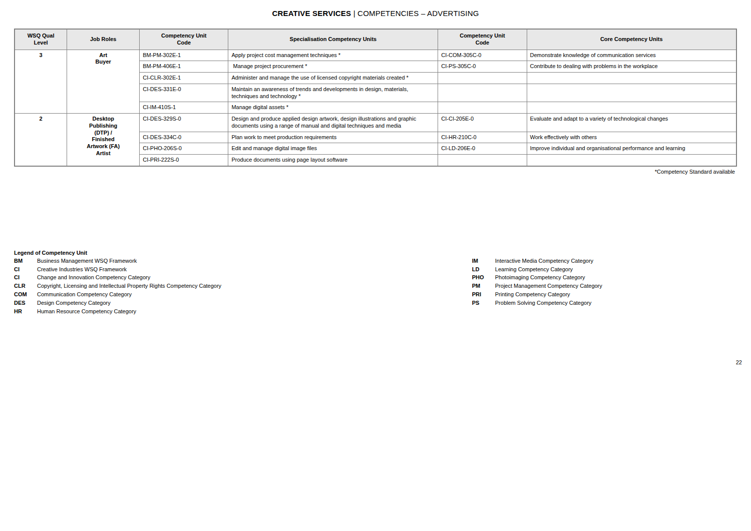CREATIVE SERVICES | COMPETENCIES – ADVERTISING
| WSQ Qual Level | Job Roles | Competency Unit Code | Specialisation Competency Units | Competency Unit Code | Core Competency Units |
| --- | --- | --- | --- | --- | --- |
| 3 | Art Buyer | BM-PM-302E-1 | Apply project cost management techniques * | CI-COM-305C-0 | Demonstrate knowledge of communication services |
| BM-PM-406E-1 | Manage project procurement * | CI-PS-305C-0 | Contribute to dealing with problems in the workplace |
| CI-CLR-302E-1 | Administer and manage the use of licensed copyright materials created * | | |
| CI-DES-331E-0 | Maintain an awareness of trends and developments in design, materials, techniques and technology * | | |
| CI-IM-410S-1 | Manage digital assets * | | |
| 2 | Desktop Publishing (DTP) / Finished Artwork (FA) Artist | CI-DES-329S-0 | Design and produce applied design artwork, design illustrations and graphic documents using a range of manual and digital techniques and media | CI-CI-205E-0 | Evaluate and adapt to a variety of technological changes |
| CI-DES-334C-0 | Plan work to meet production requirements | CI-HR-210C-0 | Work effectively with others |
| CI-PHO-206S-0 | Edit and manage digital image files | CI-LD-206E-0 | Improve individual and organisational performance and learning |
| CI-PRI-222S-0 | Produce documents using page layout software | | |
*Competency Standard available
Legend of Competency Unit
| BM | Business Management WSQ Framework | | IM | Interactive Media Competency Category |
| CI | Creative Industries WSQ Framework | | LD | Learning Competency Category |
| CI | Change and Innovation Competency Category | | PHO | Photoimaging Competency Category |
| CLR | Copyright, Licensing and Intellectual Property Rights Competency Category | | PM | Project Management Competency Category |
| COM | Communication Competency Category | | PRI | Printing Competency Category |
| DES | Design Competency Category | | PS | Problem Solving Competency Category |
| HR | Human Resource Competency Category | | | |
22